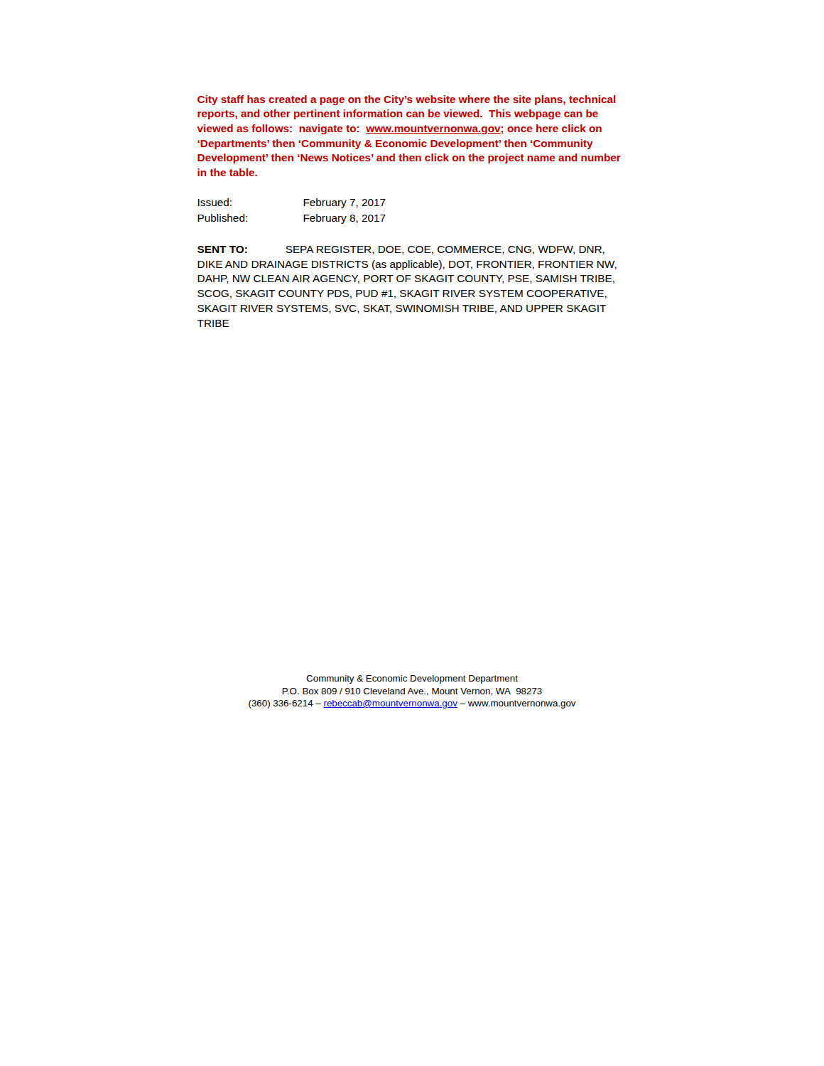City staff has created a page on the City’s website where the site plans, technical reports, and other pertinent information can be viewed. This webpage can be viewed as follows: navigate to: www.mountvernonwa.gov; once here click on ‘Departments’ then ‘Community & Economic Development’ then ‘Community Development’ then ‘News Notices’ and then click on the project name and number in the table.
| Issued: | February 7, 2017 |
| Published: | February 8, 2017 |
SENT TO: SEPA REGISTER, DOE, COE, COMMERCE, CNG, WDFW, DNR, DIKE AND DRAINAGE DISTRICTS (as applicable), DOT, FRONTIER, FRONTIER NW, DAHP, NW CLEAN AIR AGENCY, PORT OF SKAGIT COUNTY, PSE, SAMISH TRIBE, SCOG, SKAGIT COUNTY PDS, PUD #1, SKAGIT RIVER SYSTEM COOPERATIVE, SKAGIT RIVER SYSTEMS, SVC, SKAT, SWINOMISH TRIBE, AND UPPER SKAGIT TRIBE
Community & Economic Development Department
P.O. Box 809 / 910 Cleveland Ave., Mount Vernon, WA 98273
(360) 336-6214 – rebeccab@mountvernonwa.gov – www.mountvernonwa.gov